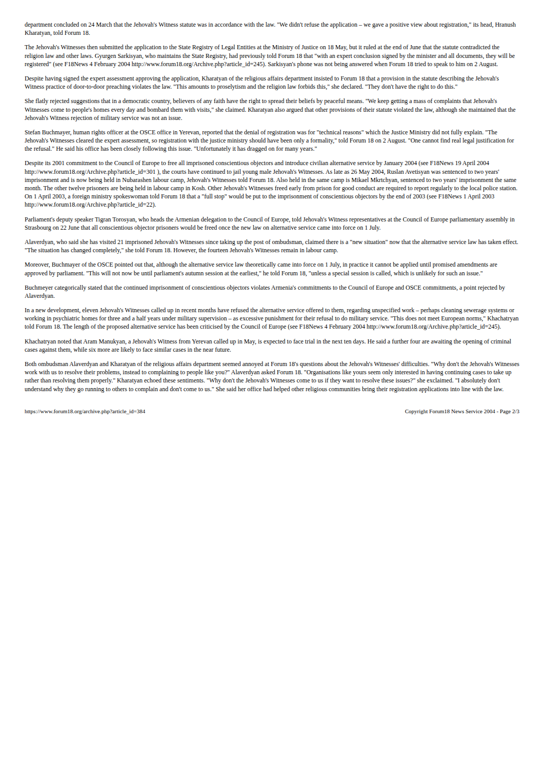department concluded on 24 March that the Jehovah's Witness statute was in accordance with the law. "We didn't refuse the application – we gave a positive view about registration," its head, Hranush Kharatyan, told Forum 18.
The Jehovah's Witnesses then submitted the application to the State Registry of Legal Entities at the Ministry of Justice on 18 May, but it ruled at the end of June that the statute contradicted the religion law and other laws. Gyurgen Sarkisyan, who maintains the State Registry, had previously told Forum 18 that "with an expert conclusion signed by the minister and all documents, they will be registered" (see F18News 4 February 2004 http://www.forum18.org/Archive.php?article_id=245). Sarkisyan's phone was not being answered when Forum 18 tried to speak to him on 2 August.
Despite having signed the expert assessment approving the application, Kharatyan of the religious affairs department insisted to Forum 18 that a provision in the statute describing the Jehovah's Witness practice of door-to-door preaching violates the law. "This amounts to proselytism and the religion law forbids this," she declared. "They don't have the right to do this."
She flatly rejected suggestions that in a democratic country, believers of any faith have the right to spread their beliefs by peaceful means. "We keep getting a mass of complaints that Jehovah's Witnesses come to people's homes every day and bombard them with visits," she claimed. Kharatyan also argued that other provisions of their statute violated the law, although she maintained that the Jehovah's Witness rejection of military service was not an issue.
Stefan Buchmayer, human rights officer at the OSCE office in Yerevan, reported that the denial of registration was for "technical reasons" which the Justice Ministry did not fully explain. "The Jehovah's Witnesses cleared the expert assessment, so registration with the justice ministry should have been only a formality," told Forum 18 on 2 August. "One cannot find real legal justification for the refusal." He said his office has been closely following this issue. "Unfortunately it has dragged on for many years."
Despite its 2001 commitment to the Council of Europe to free all imprisoned conscientious objectors and introduce civilian alternative service by January 2004 (see F18News 19 April 2004 http://www.forum18.org/Archive.php?article_id=301 ), the courts have continued to jail young male Jehovah's Witnesses. As late as 26 May 2004, Ruslan Avetisyan was sentenced to two years' imprisonment and is now being held in Nubarashen labour camp, Jehovah's Witnesses told Forum 18. Also held in the same camp is Mikael Mkrtchyan, sentenced to two years' imprisonment the same month. The other twelve prisoners are being held in labour camp in Kosh. Other Jehovah's Witnesses freed early from prison for good conduct are required to report regularly to the local police station. On 1 April 2003, a foreign ministry spokeswoman told Forum 18 that a "full stop" would be put to the imprisonment of conscientious objectors by the end of 2003 (see F18News 1 April 2003 http://www.forum18.org/Archive.php?article_id=22).
Parliament's deputy speaker Tigran Torosyan, who heads the Armenian delegation to the Council of Europe, told Jehovah's Witness representatives at the Council of Europe parliamentary assembly in Strasbourg on 22 June that all conscientious objector prisoners would be freed once the new law on alternative service came into force on 1 July.
Alaverdyan, who said she has visited 21 imprisoned Jehovah's Witnesses since taking up the post of ombudsman, claimed there is a "new situation" now that the alternative service law has taken effect. "The situation has changed completely," she told Forum 18. However, the fourteen Jehovah's Witnesses remain in labour camp.
Moreover, Buchmayer of the OSCE pointed out that, although the alternative service law theoretically came into force on 1 July, in practice it cannot be applied until promised amendments are approved by parliament. "This will not now be until parliament's autumn session at the earliest," he told Forum 18, "unless a special session is called, which is unlikely for such an issue."
Buchmeyer categorically stated that the continued imprisonment of conscientious objectors violates Armenia's commitments to the Council of Europe and OSCE commitments, a point rejected by Alaverdyan.
In a new development, eleven Jehovah's Witnesses called up in recent months have refused the alternative service offered to them, regarding unspecified work – perhaps cleaning sewerage systems or working in psychiatric homes for three and a half years under military supervision – as excessive punishment for their refusal to do military service. "This does not meet European norms," Khachatryan told Forum 18. The length of the proposed alternative service has been criticised by the Council of Europe (see F18News 4 February 2004 http://www.forum18.org/Archive.php?article_id=245).
Khachatryan noted that Aram Manukyan, a Jehovah's Witness from Yerevan called up in May, is expected to face trial in the next ten days. He said a further four are awaiting the opening of criminal cases against them, while six more are likely to face similar cases in the near future.
Both ombudsman Alaverdyan and Kharatyan of the religious affairs department seemed annoyed at Forum 18's questions about the Jehovah's Witnesses' difficulties. "Why don't the Jehovah's Witnesses work with us to resolve their problems, instead to complaining to people like you?" Alaverdyan asked Forum 18. "Organisations like yours seem only interested in having continuing cases to take up rather than resolving them properly." Kharatyan echoed these sentiments. "Why don't the Jehovah's Witnesses come to us if they want to resolve these issues?" she exclaimed. "I absolutely don't understand why they go running to others to complain and don't come to us." She said her office had helped other religious communities bring their registration applications into line with the law.
https://www.forum18.org/archive.php?article_id=384 Copyright Forum18 News Service 2004 - Page 2/3